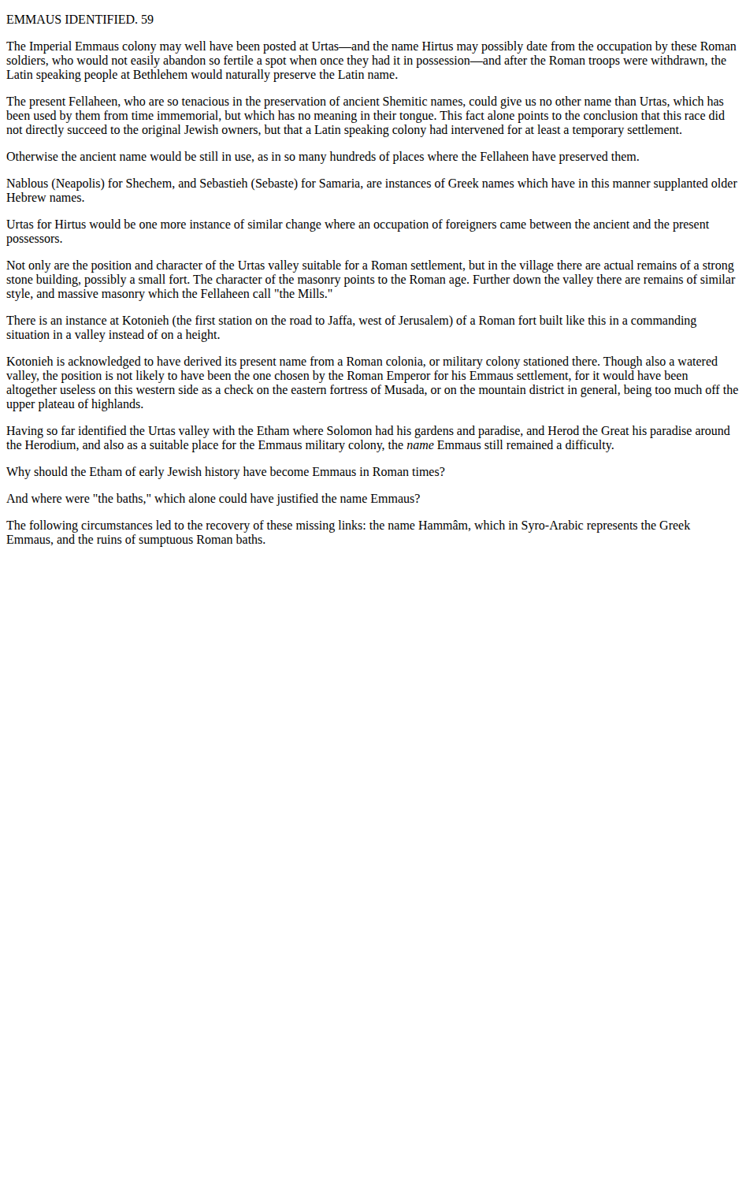EMMAUS IDENTIFIED. 59
The Imperial Emmaus colony may well have been posted at Urtas—and the name Hirtus may possibly date from the occupation by these Roman soldiers, who would not easily abandon so fertile a spot when once they had it in possession—and after the Roman troops were withdrawn, the Latin speaking people at Bethlehem would naturally preserve the Latin name.
The present Fellaheen, who are so tenacious in the preservation of ancient Shemitic names, could give us no other name than Urtas, which has been used by them from time immemorial, but which has no meaning in their tongue. This fact alone points to the conclusion that this race did not directly succeed to the original Jewish owners, but that a Latin speaking colony had intervened for at least a temporary settlement.
Otherwise the ancient name would be still in use, as in so many hundreds of places where the Fellaheen have preserved them.
Nablous (Neapolis) for Shechem, and Sebastieh (Sebaste) for Samaria, are instances of Greek names which have in this manner supplanted older Hebrew names.
Urtas for Hirtus would be one more instance of similar change where an occupation of foreigners came between the ancient and the present possessors.
Not only are the position and character of the Urtas valley suitable for a Roman settlement, but in the village there are actual remains of a strong stone building, possibly a small fort. The character of the masonry points to the Roman age. Further down the valley there are remains of similar style, and massive masonry which the Fellaheen call "the Mills."
There is an instance at Kotonieh (the first station on the road to Jaffa, west of Jerusalem) of a Roman fort built like this in a commanding situation in a valley instead of on a height.
Kotonieh is acknowledged to have derived its present name from a Roman colonia, or military colony stationed there. Though also a watered valley, the position is not likely to have been the one chosen by the Roman Emperor for his Emmaus settlement, for it would have been altogether useless on this western side as a check on the eastern fortress of Musada, or on the mountain district in general, being too much off the upper plateau of highlands.
Having so far identified the Urtas valley with the Etham where Solomon had his gardens and paradise, and Herod the Great his paradise around the Herodium, and also as a suitable place for the Emmaus military colony, the name Emmaus still remained a difficulty.
Why should the Etham of early Jewish history have become Emmaus in Roman times?
And where were "the baths," which alone could have justified the name Emmaus?
The following circumstances led to the recovery of these missing links: the name Hammâm, which in Syro-Arabic represents the Greek Emmaus, and the ruins of sumptuous Roman baths.